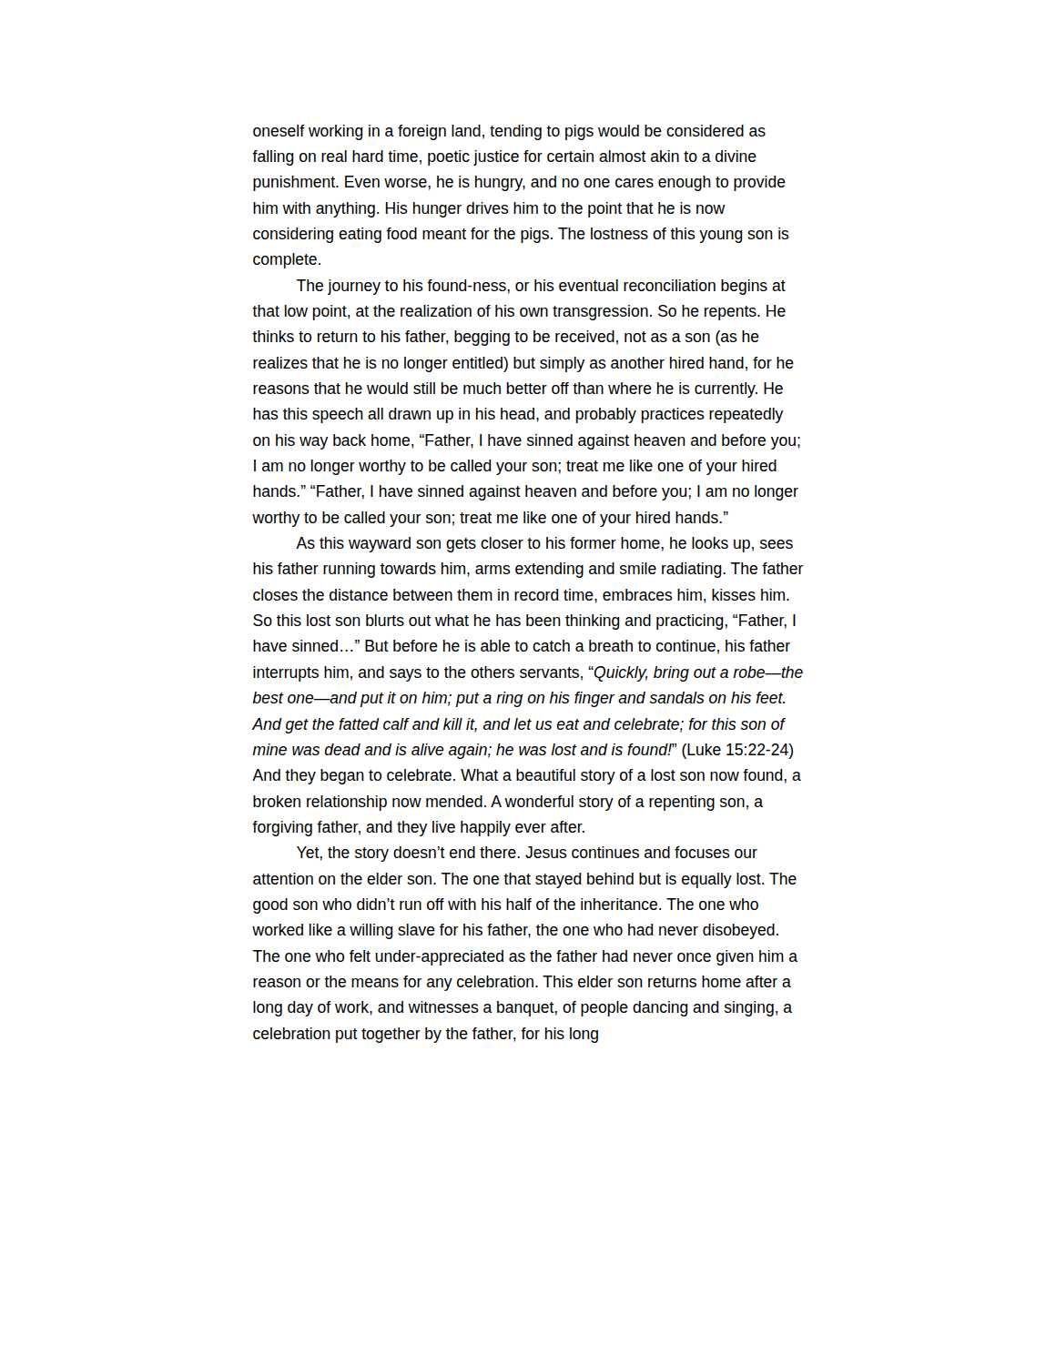oneself working in a foreign land, tending to pigs would be considered as falling on real hard time, poetic justice for certain almost akin to a divine punishment. Even worse, he is hungry, and no one cares enough to provide him with anything. His hunger drives him to the point that he is now considering eating food meant for the pigs. The lostness of this young son is complete.
The journey to his found-ness, or his eventual reconciliation begins at that low point, at the realization of his own transgression. So he repents. He thinks to return to his father, begging to be received, not as a son (as he realizes that he is no longer entitled) but simply as another hired hand, for he reasons that he would still be much better off than where he is currently. He has this speech all drawn up in his head, and probably practices repeatedly on his way back home, “Father, I have sinned against heaven and before you; I am no longer worthy to be called your son; treat me like one of your hired hands.” “Father, I have sinned against heaven and before you; I am no longer worthy to be called your son; treat me like one of your hired hands.”
As this wayward son gets closer to his former home, he looks up, sees his father running towards him, arms extending and smile radiating. The father closes the distance between them in record time, embraces him, kisses him. So this lost son blurts out what he has been thinking and practicing, “Father, I have sinned…” But before he is able to catch a breath to continue, his father interrupts him, and says to the others servants, “Quickly, bring out a robe—the best one—and put it on him; put a ring on his finger and sandals on his feet. And get the fatted calf and kill it, and let us eat and celebrate; for this son of mine was dead and is alive again; he was lost and is found!” (Luke 15:22-24) And they began to celebrate. What a beautiful story of a lost son now found, a broken relationship now mended. A wonderful story of a repenting son, a forgiving father, and they live happily ever after.
Yet, the story doesn’t end there. Jesus continues and focuses our attention on the elder son. The one that stayed behind but is equally lost. The good son who didn’t run off with his half of the inheritance. The one who worked like a willing slave for his father, the one who had never disobeyed. The one who felt under-appreciated as the father had never once given him a reason or the means for any celebration. This elder son returns home after a long day of work, and witnesses a banquet, of people dancing and singing, a celebration put together by the father, for his long